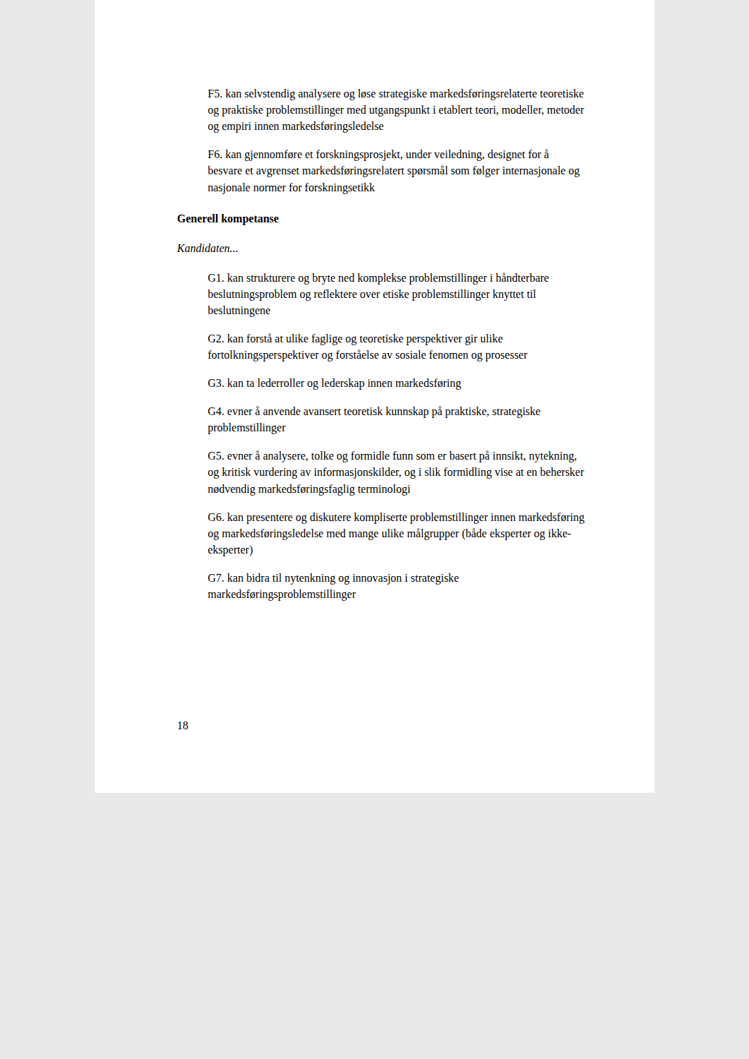F5. kan selvstendig analysere og løse strategiske markedsføringsrelaterte teoretiske og praktiske problemstillinger med utgangspunkt i etablert teori, modeller, metoder og empiri innen markedsføringsledelse
F6. kan gjennomføre et forskningsprosjekt, under veiledning, designet for å besvare et avgrenset markedsføringsrelatert spørsmål som følger internasjonale og nasjonale normer for forskningsetikk
Generell kompetanse
Kandidaten...
G1. kan strukturere og bryte ned komplekse problemstillinger i håndterbare beslutningsproblem og reflektere over etiske problemstillinger knyttet til beslutningene
G2. kan forstå at ulike faglige og teoretiske perspektiver gir ulike fortolkningsperspektiver og forståelse av sosiale fenomen og prosesser
G3. kan ta lederroller og lederskap innen markedsføring
G4. evner å anvende avansert teoretisk kunnskap på praktiske, strategiske problemstillinger
G5. evner å analysere, tolke og formidle funn som er basert på innsikt, nytekning, og kritisk vurdering av informasjonskilder, og i slik formidling vise at en behersker nødvendig markedsføringsfaglig terminologi
G6. kan presentere og diskutere kompliserte problemstillinger innen markedsføring og markedsføringsledelse med mange ulike målgrupper (både eksperter og ikke-eksperter)
G7. kan bidra til nytenkning og innovasjon i strategiske markedsføringsproblemstillinger
18